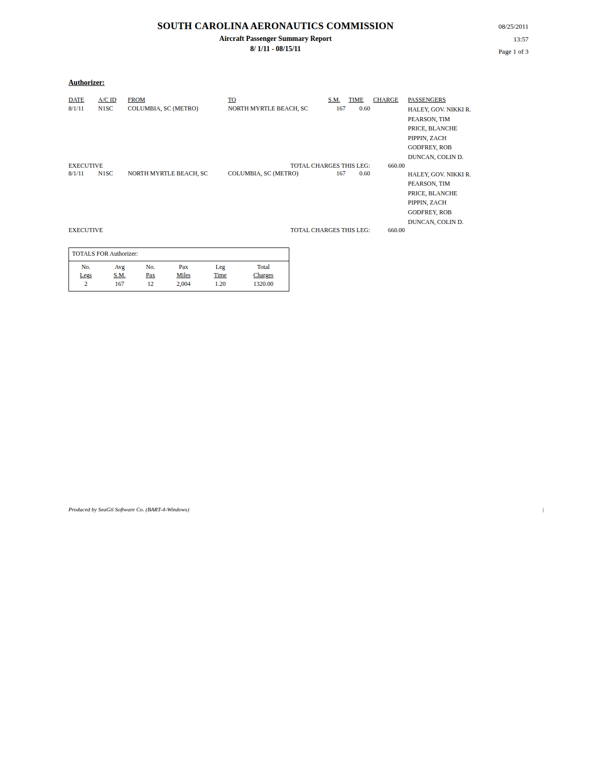08/25/2011
13:57
Page 1 of 3
SOUTH CAROLINA AERONAUTICS COMMISSION
Aircraft Passenger Summary Report
8/ 1/11 - 08/15/11
Authorizer:
| DATE | A/C ID | FROM | TO | S.M. | TIME | CHARGE | PASSENGERS |
| --- | --- | --- | --- | --- | --- | --- | --- |
| 8/1/11 | N1SC | COLUMBIA, SC (METRO) | NORTH MYRTLE BEACH, SC | 167 | 0.60 | | HALEY, GOV. NIKKI R. PEARSON, TIM PRICE, BLANCHE PIPPIN, ZACH GODFREY, ROB DUNCAN, COLIN D. |
| EXECUTIVE | TOTAL CHARGES THIS LEG: | 660.00 | |
| 8/1/11 | N1SC | NORTH MYRTLE BEACH, SC | COLUMBIA, SC (METRO) | 167 | 0.60 | | HALEY, GOV. NIKKI R. PEARSON, TIM PRICE, BLANCHE PIPPIN, ZACH GODFREY, ROB DUNCAN, COLIN D. |
| EXECUTIVE | TOTAL CHARGES THIS LEG: | 660.00 | |
TOTALS FOR Authorizer:
| No. Legs | Avg S.M. | No. Pax | Pax Miles | Leg Time | Total Charges |
| --- | --- | --- | --- | --- | --- |
| 2 | 167 | 12 | 2,004 | 1.20 | 1320.00 |
Produced by SeaGil Software Co. (BART-4-Windows) |